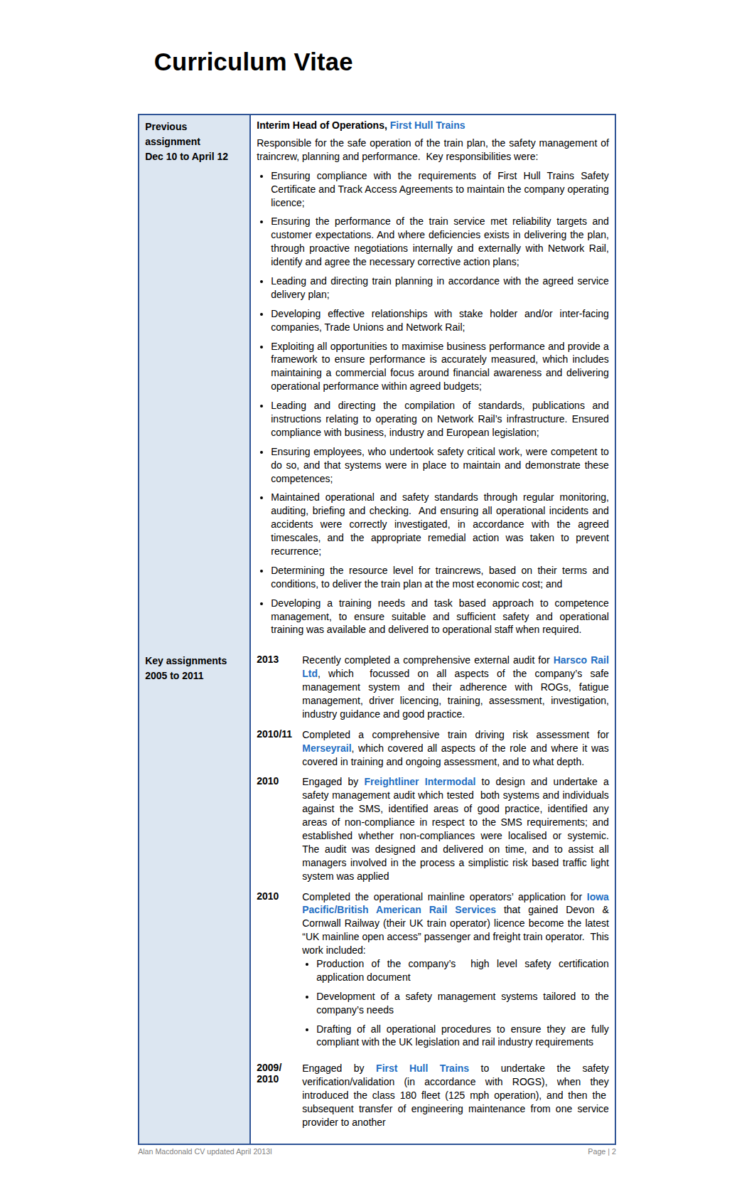Curriculum Vitae
| Previous assignment Dec 10 to April 12 | Interim Head of Operations, First Hull Trains Responsible for the safe operation of the train plan, the safety management of traincrew, planning and performance. Key responsibilities were: Ensuring compliance with the requirements of First Hull Trains Safety Certificate and Track Access Agreements to maintain the company operating licence; Ensuring the performance of the train service met reliability targets and customer expectations. And where deficiencies exists in delivering the plan, through proactive negotiations internally and externally with Network Rail, identify and agree the necessary corrective action plans; Leading and directing train planning in accordance with the agreed service delivery plan; Developing effective relationships with stake holder and/or inter-facing companies, Trade Unions and Network Rail; Exploiting all opportunities to maximise business performance and provide a framework to ensure performance is accurately measured, which includes maintaining a commercial focus around financial awareness and delivering operational performance within agreed budgets; Leading and directing the compilation of standards, publications and instructions relating to operating on Network Rail’s infrastructure. Ensured compliance with business, industry and European legislation; Ensuring employees, who undertook safety critical work, were competent to do so, and that systems were in place to maintain and demonstrate these competences; Maintained operational and safety standards through regular monitoring, auditing, briefing and checking. And ensuring all operational incidents and accidents were correctly investigated, in accordance with the agreed timescales, and the appropriate remedial action was taken to prevent recurrence; Determining the resource level for traincrews, based on their terms and conditions, to deliver the train plan at the most economic cost; and Developing a training needs and task based approach to competence management, to ensure suitable and sufficient safety and operational training was available and delivered to operational staff when required. |
| Key assignments 2005 to 2011 | 2013 Recently completed a comprehensive external audit for Harsco Rail Ltd , which focussed on all aspects of the company’s safe management system and their adherence with ROGs, fatigue management, driver licencing, training, assessment, investigation, industry guidance and good practice. 2010/11 Completed a comprehensive train driving risk assessment for Merseyrail , which covered all aspects of the role and where it was covered in training and ongoing assessment, and to what depth. 2010 Engaged by Freightliner Intermodal to design and undertake a safety management audit which tested both systems and individuals against the SMS, identified areas of good practice, identified any areas of non-compliance in respect to the SMS requirements; and established whether non-compliances were localised or systemic. The audit was designed and delivered on time, and to assist all managers involved in the process a simplistic risk based traffic light system was applied 2010 Completed the operational mainline operators’ application for Iowa Pacific/British American Rail Services that gained Devon & Cornwall Railway (their UK train operator) licence become the latest “UK mainline open access” passenger and freight train operator. This work included: Production of the company’s high level safety certification application document Development of a safety management systems tailored to the company’s needs Drafting of all operational procedures to ensure they are fully compliant with the UK legislation and rail industry requirements 2009/ 2010 Engaged by First Hull Trains to undertake the safety verification/validation (in accordance with ROGS), when they introduced the class 180 fleet (125 mph operation), and then the subsequent transfer of engineering maintenance from one service provider to another |
Alan Macdonald CV updated April 2013l Page | 2